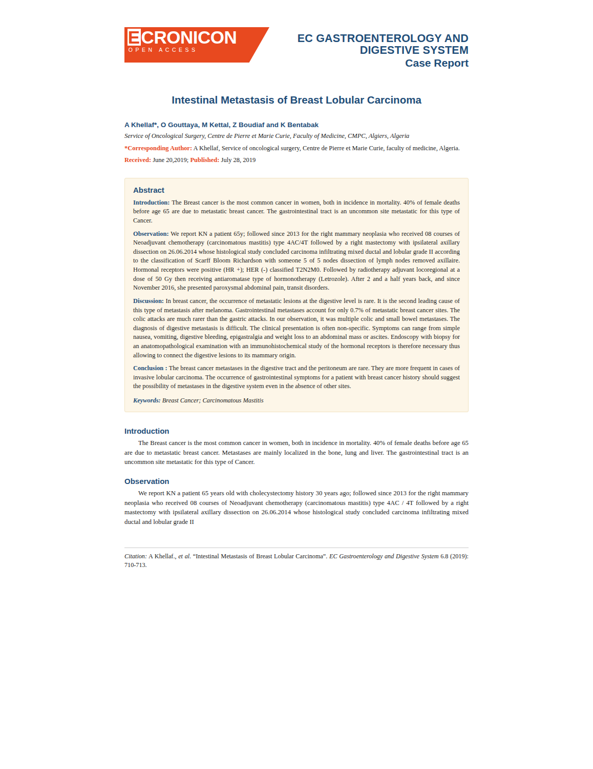ECRONICON OPEN ACCESS
EC Gastroenterology and Digestive System
Case Report
Intestinal Metastasis of Breast Lobular Carcinoma
A Khellaf*, O Gouttaya, M Kettal, Z Boudiaf and K Bentabak
Service of Oncological Surgery, Centre de Pierre et Marie Curie, Faculty of Medicine, CMPC, Algiers, Algeria
*Corresponding Author: A Khellaf, Service of oncological surgery, Centre de Pierre et Marie Curie, faculty of medicine, Algeria.
Received: June 20,2019; Published: July 28, 2019
Abstract
Introduction: The Breast cancer is the most common cancer in women, both in incidence in mortality. 40% of female deaths before age 65 are due to metastatic breast cancer. The gastrointestinal tract is an uncommon site metastatic for this type of Cancer.
Observation: We report KN a patient 65y; followed since 2013 for the right mammary neoplasia who received 08 courses of Neoadjuvant chemotherapy (carcinomatous mastitis) type 4AC/4T followed by a right mastectomy with ipsilateral axillary dissection on 26.06.2014 whose histological study concluded carcinoma infiltrating mixed ductal and lobular grade II according to the classification of Scarff Bloom Richardson with someone 5 of 5 nodes dissection of lymph nodes removed axillaire. Hormonal receptors were positive (HR +); HER (-) classified T2N2M0. Followed by radiotherapy adjuvant locoregional at a dose of 50 Gy then receiving antiaromatase type of hormonotherapy (Letrozole). After 2 and a half years back, and since November 2016, she presented paroxysmal abdominal pain, transit disorders.
Discussion: In breast cancer, the occurrence of metastatic lesions at the digestive level is rare. It is the second leading cause of this type of metastasis after melanoma. Gastrointestinal metastases account for only 0.7% of metastatic breast cancer sites. The colic attacks are much rarer than the gastric attacks. In our observation, it was multiple colic and small bowel metastases. The diagnosis of digestive metastasis is difficult. The clinical presentation is often non-specific. Symptoms can range from simple nausea, vomiting, digestive bleeding, epigastralgia and weight loss to an abdominal mass or ascites. Endoscopy with biopsy for an anatomopathological examination with an immunohistochemical study of the hormonal receptors is therefore necessary thus allowing to connect the digestive lesions to its mammary origin.
Conclusion : The breast cancer metastases in the digestive tract and the peritoneum are rare. They are more frequent in cases of invasive lobular carcinoma. The occurrence of gastrointestinal symptoms for a patient with breast cancer history should suggest the possibility of metastases in the digestive system even in the absence of other sites.
Keywords: Breast Cancer; Carcinomatous Mastitis
Introduction
The Breast cancer is the most common cancer in women, both in incidence in mortality. 40% of female deaths before age 65 are due to metastatic breast cancer. Metastases are mainly localized in the bone, lung and liver. The gastrointestinal tract is an uncommon site metastatic for this type of Cancer.
Observation
We report KN a patient 65 years old with cholecystectomy history 30 years ago; followed since 2013 for the right mammary neoplasia who received 08 courses of Neoadjuvant chemotherapy (carcinomatous mastitis) type 4AC / 4T followed by a right mastectomy with ipsilateral axillary dissection on 26.06.2014 whose histological study concluded carcinoma infiltrating mixed ductal and lobular grade II
Citation: A Khellaf., et al. “Intestinal Metastasis of Breast Lobular Carcinoma”. EC Gastroenterology and Digestive System 6.8 (2019): 710-713.